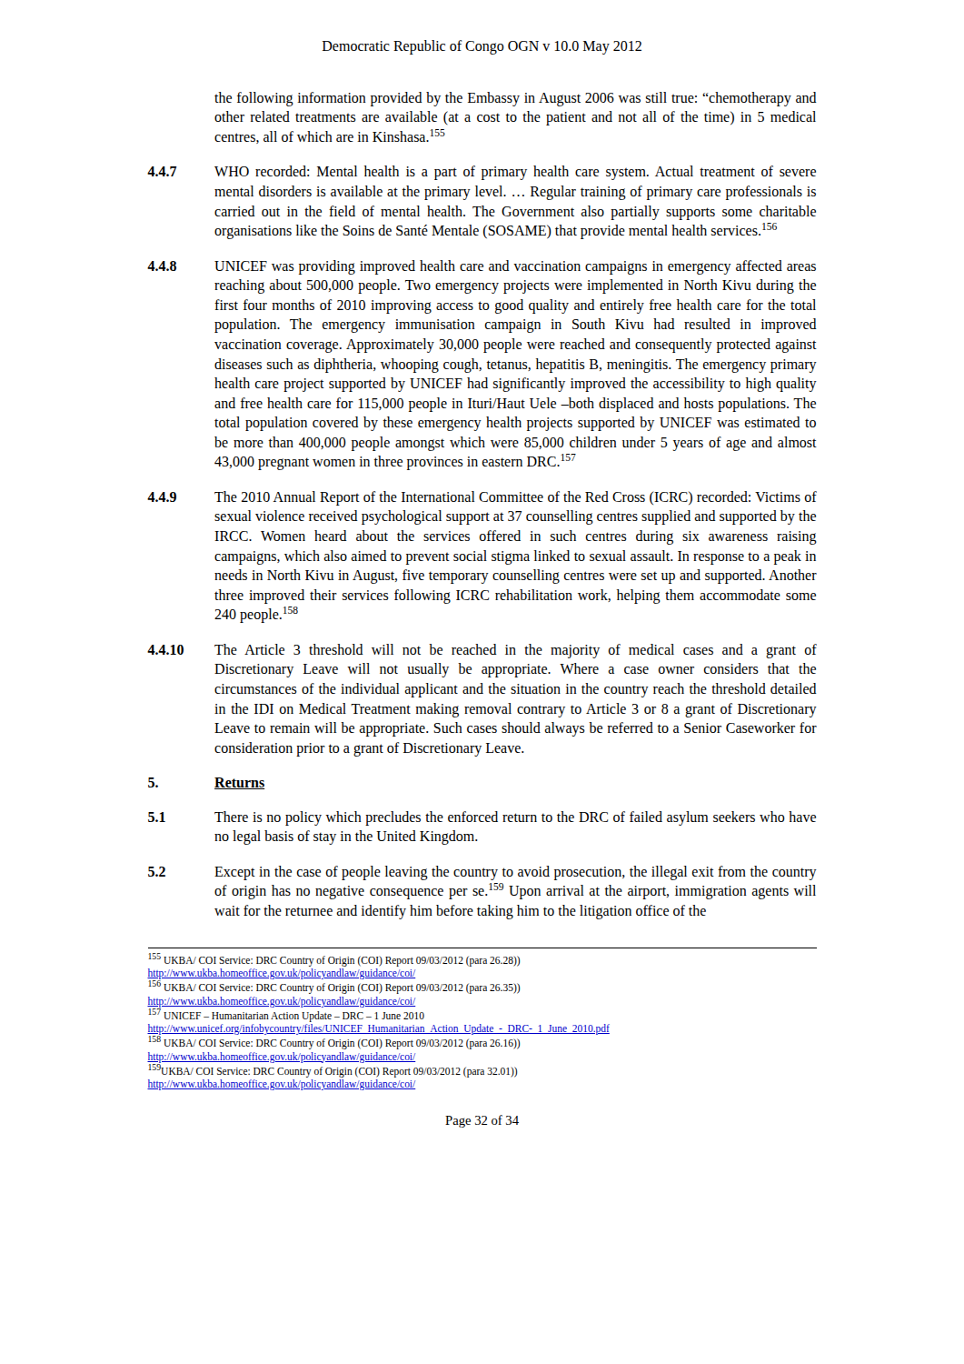Democratic Republic of Congo OGN v 10.0 May 2012
the following information provided by the Embassy in August 2006 was still true: “chemotherapy and other related treatments are available (at a cost to the patient and not all of the time) in 5 medical centres, all of which are in Kinshasa.155
4.4.7
WHO recorded: Mental health is a part of primary health care system. Actual treatment of severe mental disorders is available at the primary level. … Regular training of primary care professionals is carried out in the field of mental health. The Government also partially supports some charitable organisations like the Soins de Santé Mentale (SOSAME) that provide mental health services.156
4.4.8
UNICEF was providing improved health care and vaccination campaigns in emergency affected areas reaching about 500,000 people. Two emergency projects were implemented in North Kivu during the first four months of 2010 improving access to good quality and entirely free health care for the total population. The emergency immunisation campaign in South Kivu had resulted in improved vaccination coverage. Approximately 30,000 people were reached and consequently protected against diseases such as diphtheria, whooping cough, tetanus, hepatitis B, meningitis. The emergency primary health care project supported by UNICEF had significantly improved the accessibility to high quality and free health care for 115,000 people in Ituri/Haut Uele –both displaced and hosts populations. The total population covered by these emergency health projects supported by UNICEF was estimated to be more than 400,000 people amongst which were 85,000 children under 5 years of age and almost 43,000 pregnant women in three provinces in eastern DRC.157
4.4.9
The 2010 Annual Report of the International Committee of the Red Cross (ICRC) recorded: Victims of sexual violence received psychological support at 37 counselling centres supplied and supported by the IRCC. Women heard about the services offered in such centres during six awareness raising campaigns, which also aimed to prevent social stigma linked to sexual assault. In response to a peak in needs in North Kivu in August, five temporary counselling centres were set up and supported. Another three improved their services following ICRC rehabilitation work, helping them accommodate some 240 people.158
4.4.10
The Article 3 threshold will not be reached in the majority of medical cases and a grant of Discretionary Leave will not usually be appropriate. Where a case owner considers that the circumstances of the individual applicant and the situation in the country reach the threshold detailed in the IDI on Medical Treatment making removal contrary to Article 3 or 8 a grant of Discretionary Leave to remain will be appropriate. Such cases should always be referred to a Senior Caseworker for consideration prior to a grant of Discretionary Leave.
5.
Returns
5.1
There is no policy which precludes the enforced return to the DRC of failed asylum seekers who have no legal basis of stay in the United Kingdom.
5.2
Except in the case of people leaving the country to avoid prosecution, the illegal exit from the country of origin has no negative consequence per se.159 Upon arrival at the airport, immigration agents will wait for the returnee and identify him before taking him to the litigation office of the
155 UKBA/ COI Service: DRC Country of Origin (COI) Report 09/03/2012 (para 26.28))
http://www.ukba.homeoffice.gov.uk/policyandlaw/guidance/coi/
156 UKBA/ COI Service: DRC Country of Origin (COI) Report 09/03/2012 (para 26.35))
http://www.ukba.homeoffice.gov.uk/policyandlaw/guidance/coi/
157 UNICEF – Humanitarian Action Update – DRC – 1 June 2010
http://www.unicef.org/infobycountry/files/UNICEF_Humanitarian_Action_Update_-_DRC-_1_June_2010.pdf
158 UKBA/ COI Service: DRC Country of Origin (COI) Report 09/03/2012 (para 26.16))
http://www.ukba.homeoffice.gov.uk/policyandlaw/guidance/coi/
159UKBA/ COI Service: DRC Country of Origin (COI) Report 09/03/2012 (para 32.01))
http://www.ukba.homeoffice.gov.uk/policyandlaw/guidance/coi/
Page 32 of 34